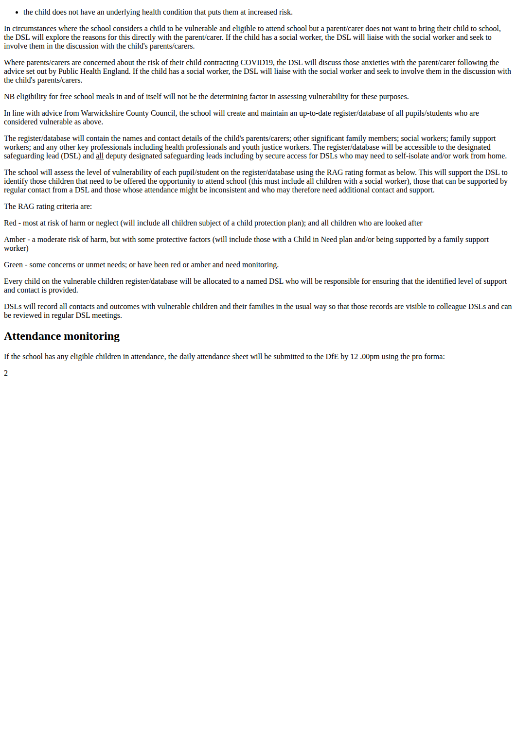the child does not have an underlying health condition that puts them at increased risk.
In circumstances where the school considers a child to be vulnerable and eligible to attend school but a parent/carer does not want to bring their child to school, the DSL will explore the reasons for this directly with the parent/carer. If the child has a social worker, the DSL will liaise with the social worker and seek to involve them in the discussion with the child's parents/carers.
Where parents/carers are concerned about the risk of their child contracting COVID19, the DSL will discuss those anxieties with the parent/carer following the advice set out by Public Health England. If the child has a social worker, the DSL will liaise with the social worker and seek to involve them in the discussion with the child's parents/carers.
NB eligibility for free school meals in and of itself will not be the determining factor in assessing vulnerability for these purposes.
In line with advice from Warwickshire County Council, the school will create and maintain an up-to-date register/database of all pupils/students who are considered vulnerable as above.
The register/database will contain the names and contact details of the child's parents/carers; other significant family members; social workers; family support workers; and any other key professionals including health professionals and youth justice workers. The register/database will be accessible to the designated safeguarding lead (DSL) and all deputy designated safeguarding leads including by secure access for DSLs who may need to self-isolate and/or work from home.
The school will assess the level of vulnerability of each pupil/student on the register/database using the RAG rating format as below. This will support the DSL to identify those children that need to be offered the opportunity to attend school (this must include all children with a social worker), those that can be supported by regular contact from a DSL and those whose attendance might be inconsistent and who may therefore need additional contact and support.
The RAG rating criteria are:
Red - most at risk of harm or neglect (will include all children subject of a child protection plan); and all children who are looked after
Amber - a moderate risk of harm, but with some protective factors (will include those with a Child in Need plan and/or being supported by a family support worker)
Green - some concerns or unmet needs; or have been red or amber and need monitoring.
Every child on the vulnerable children register/database will be allocated to a named DSL who will be responsible for ensuring that the identified level of support and contact is provided.
DSLs will record all contacts and outcomes with vulnerable children and their families in the usual way so that those records are visible to colleague DSLs and can be reviewed in regular DSL meetings.
Attendance monitoring
If the school has any eligible children in attendance, the daily attendance sheet will be submitted to the DfE by 12 .00pm using the pro forma:
2